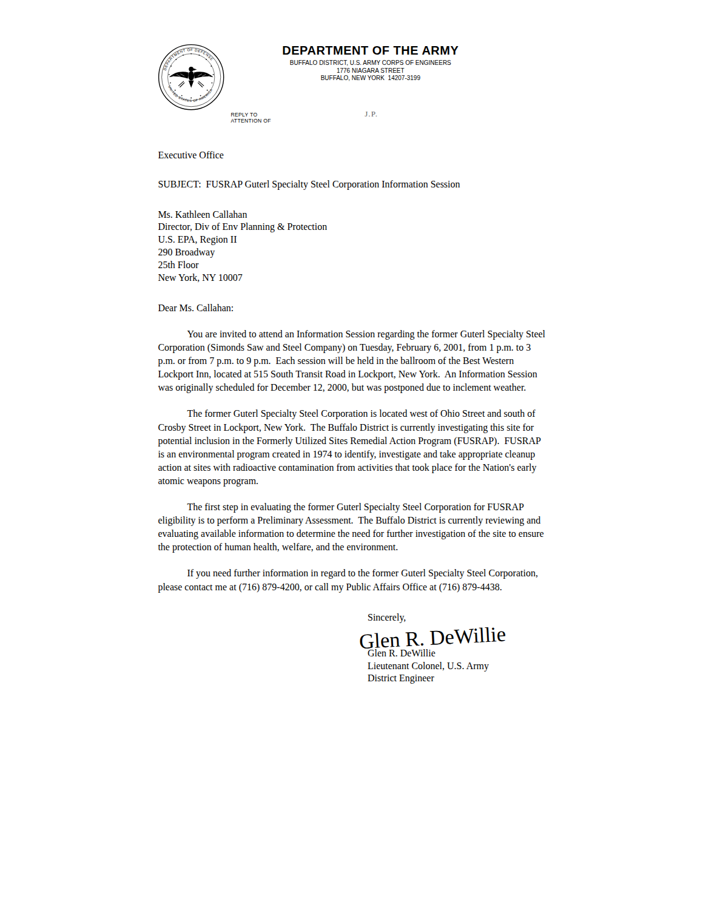DEPARTMENT OF DEFENSE UNITED STATES OF AMERICA
DEPARTMENT OF THE ARMY
BUFFALO DISTRICT, U.S. ARMY CORPS OF ENGINEERS
1776 NIAGARA STREET
BUFFALO, NEW YORK 14207-3199
REPLY TO
ATTENTION OF
J.P.
Executive Office
SUBJECT: FUSRAP Guterl Specialty Steel Corporation Information Session
Ms. Kathleen Callahan
Director, Div of Env Planning & Protection
U.S. EPA, Region II
290 Broadway
25th Floor
New York, NY 10007
Dear Ms. Callahan:
You are invited to attend an Information Session regarding the former Guterl Specialty Steel Corporation (Simonds Saw and Steel Company) on Tuesday, February 6, 2001, from 1 p.m. to 3 p.m. or from 7 p.m. to 9 p.m. Each session will be held in the ballroom of the Best Western Lockport Inn, located at 515 South Transit Road in Lockport, New York. An Information Session was originally scheduled for December 12, 2000, but was postponed due to inclement weather.
The former Guterl Specialty Steel Corporation is located west of Ohio Street and south of Crosby Street in Lockport, New York. The Buffalo District is currently investigating this site for potential inclusion in the Formerly Utilized Sites Remedial Action Program (FUSRAP). FUSRAP is an environmental program created in 1974 to identify, investigate and take appropriate cleanup action at sites with radioactive contamination from activities that took place for the Nation's early atomic weapons program.
The first step in evaluating the former Guterl Specialty Steel Corporation for FUSRAP eligibility is to perform a Preliminary Assessment. The Buffalo District is currently reviewing and evaluating available information to determine the need for further investigation of the site to ensure the protection of human health, welfare, and the environment.
If you need further information in regard to the former Guterl Specialty Steel Corporation, please contact me at (716) 879-4200, or call my Public Affairs Office at (716) 879-4438.
Sincerely,
Glen R. DeWillie
Glen R. DeWillie
Lieutenant Colonel, U.S. Army
District Engineer